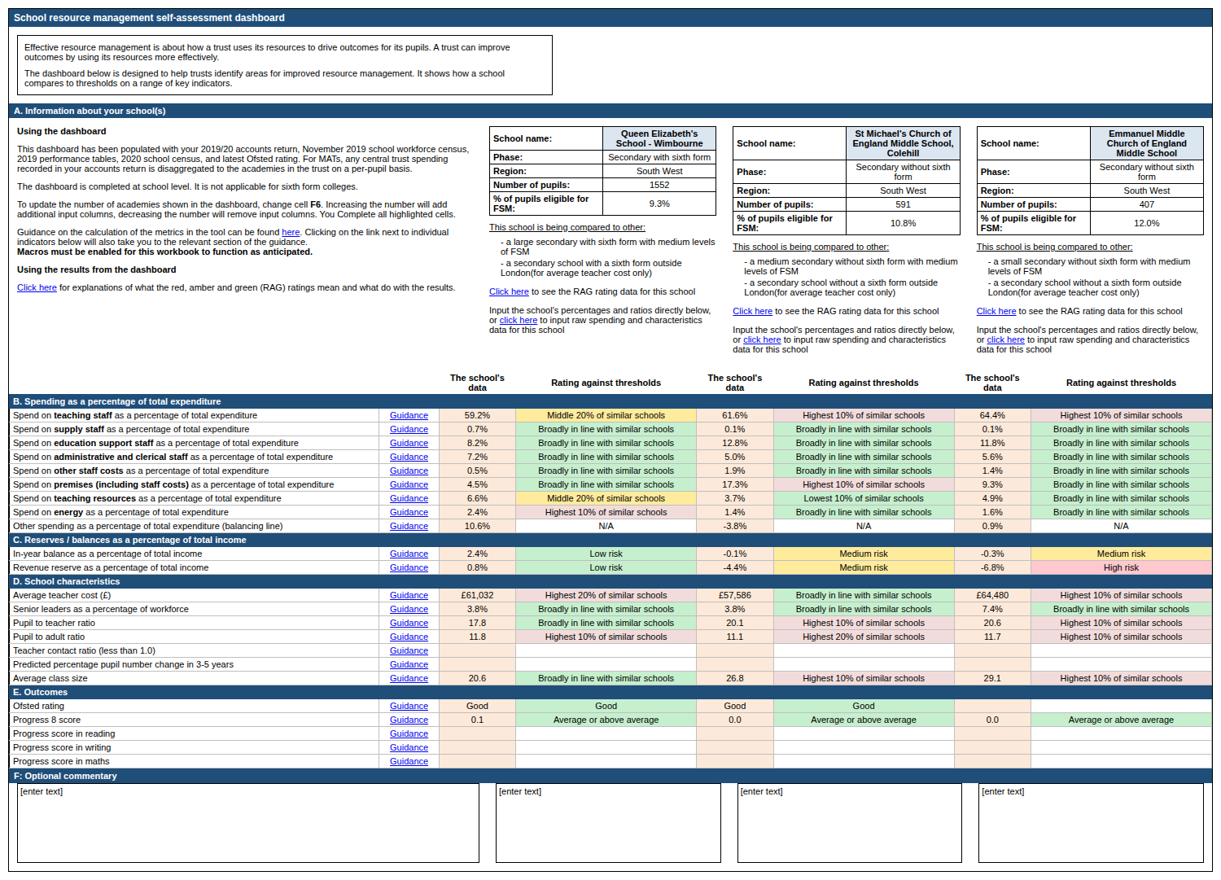School resource management self-assessment dashboard
Effective resource management is about how a trust uses its resources to drive outcomes for its pupils. A trust can improve outcomes by using its resources more effectively.
The dashboard below is designed to help trusts identify areas for improved resource management. It shows how a school compares to thresholds on a range of key indicators.
A. Information about your school(s)
Using the dashboard
This dashboard has been populated with your 2019/20 accounts return, November 2019 school workforce census, 2019 performance tables, 2020 school census, and latest Ofsted rating. For MATs, any central trust spending recorded in your accounts return is disaggregated to the academies in the trust on a per-pupil basis.
The dashboard is completed at school level. It is not applicable for sixth form colleges.
To update the number of academies shown in the dashboard, change cell F6. Increasing the number will add additional input columns, decreasing the number will remove input columns. You Complete all highlighted cells.
Guidance on the calculation of the metrics in the tool can be found here. Clicking on the link next to individual indicators below will also take you to the relevant section of the guidance.
Macros must be enabled for this workbook to function as anticipated.
Using the results from the dashboard
Click here for explanations of what the red, amber and green (RAG) ratings mean and what do with the results.
| School name: | Queen Elizabeth's School - Wimbourne |
| Phase: | Secondary with sixth form |
| Region: | South West |
| Number of pupils: | 1552 |
| % of pupils eligible for FSM: | 9.3% |
This school is being compared to other:
- a large secondary with sixth form with medium levels of FSM
- a secondary school with a sixth form outside London(for average teacher cost only)
Click here to see the RAG rating data for this school
Input the school's percentages and ratios directly below, or click here to input raw spending and characteristics data for this school
| School name: | St Michael's Church of England Middle School, Colehill |
| Phase: | Secondary without sixth form |
| Region: | South West |
| Number of pupils: | 591 |
| % of pupils eligible for FSM: | 10.8% |
This school is being compared to other:
- a medium secondary without sixth form with medium levels of FSM
- a secondary school without a sixth form outside London(for average teacher cost only)
Click here to see the RAG rating data for this school
Input the school's percentages and ratios directly below, or click here to input raw spending and characteristics data for this school
| School name: | Emmanuel Middle Church of England Middle School |
| Phase: | Secondary without sixth form |
| Region: | South West |
| Number of pupils: | 407 |
| % of pupils eligible for FSM: | 12.0% |
This school is being compared to other:
- a small secondary without sixth form with medium levels of FSM
- a secondary school without a sixth form outside London(for average teacher cost only)
Click here to see the RAG rating data for this school
Input the school's percentages and ratios directly below, or click here to input raw spending and characteristics data for this school
| | | The school's data | Rating against thresholds | The school's data | Rating against thresholds | The school's data | Rating against thresholds |
| --- | --- | --- | --- | --- | --- | --- | --- |
| B. Spending as a percentage of total expenditure |
| Spend on teaching staff as a percentage of total expenditure | Guidance | 59.2% | Middle 20% of similar schools | 61.6% | Highest 10% of similar schools | 64.4% | Highest 10% of similar schools |
| Spend on supply staff as a percentage of total expenditure | Guidance | 0.7% | Broadly in line with similar schools | 0.1% | Broadly in line with similar schools | 0.1% | Broadly in line with similar schools |
| Spend on education support staff as a percentage of total expenditure | Guidance | 8.2% | Broadly in line with similar schools | 12.8% | Broadly in line with similar schools | 11.8% | Broadly in line with similar schools |
| Spend on administrative and clerical staff as a percentage of total expenditure | Guidance | 7.2% | Broadly in line with similar schools | 5.0% | Broadly in line with similar schools | 5.6% | Broadly in line with similar schools |
| Spend on other staff costs as a percentage of total expenditure | Guidance | 0.5% | Broadly in line with similar schools | 1.9% | Broadly in line with similar schools | 1.4% | Broadly in line with similar schools |
| Spend on premises (including staff costs) as a percentage of total expenditure | Guidance | 4.5% | Broadly in line with similar schools | 17.3% | Highest 10% of similar schools | 9.3% | Broadly in line with similar schools |
| Spend on teaching resources as a percentage of total expenditure | Guidance | 6.6% | Middle 20% of similar schools | 3.7% | Lowest 10% of similar schools | 4.9% | Broadly in line with similar schools |
| Spend on energy as a percentage of total expenditure | Guidance | 2.4% | Highest 10% of similar schools | 1.4% | Broadly in line with similar schools | 1.6% | Broadly in line with similar schools |
| Other spending as a percentage of total expenditure (balancing line) | Guidance | 10.6% | N/A | -3.8% | N/A | 0.9% | N/A |
| C. Reserves / balances as a percentage of total income |
| In-year balance as a percentage of total income | Guidance | 2.4% | Low risk | -0.1% | Medium risk | -0.3% | Medium risk |
| Revenue reserve as a percentage of total income | Guidance | 0.8% | Low risk | -4.4% | Medium risk | -6.8% | High risk |
| D. School characteristics |
| Average teacher cost (£) | Guidance | £61,032 | Highest 20% of similar schools | £57,586 | Broadly in line with similar schools | £64,480 | Highest 10% of similar schools |
| Senior leaders as a percentage of workforce | Guidance | 3.8% | Broadly in line with similar schools | 3.8% | Broadly in line with similar schools | 7.4% | Broadly in line with similar schools |
| Pupil to teacher ratio | Guidance | 17.8 | Broadly in line with similar schools | 20.1 | Highest 10% of similar schools | 20.6 | Highest 10% of similar schools |
| Pupil to adult ratio | Guidance | 11.8 | Highest 10% of similar schools | 11.1 | Highest 20% of similar schools | 11.7 | Highest 10% of similar schools |
| Teacher contact ratio (less than 1.0) | Guidance | | | | | | |
| Predicted percentage pupil number change in 3-5 years | Guidance | | | | | | |
| Average class size | Guidance | 20.6 | Broadly in line with similar schools | 26.8 | Highest 10% of similar schools | 29.1 | Highest 10% of similar schools |
| E. Outcomes |
| Ofsted rating | Guidance | Good | Good | Good | Good | | |
| Progress 8 score | Guidance | 0.1 | Average or above average | 0.0 | Average or above average | 0.0 | Average or above average |
| Progress score in reading | Guidance | | | | | | |
| Progress score in writing | Guidance | | | | | | |
| Progress score in maths | Guidance | | | | | | |
F: Optional commentary
[enter text]
[enter text]
[enter text]
[enter text]